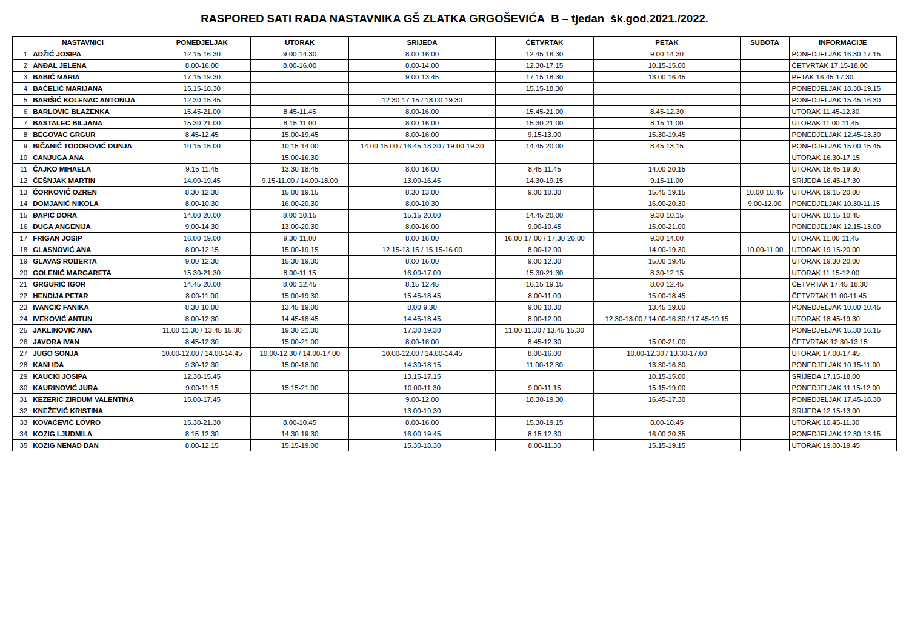RASPORED SATI RADA NASTAVNIKA GŠ ZLATKA GRGOŠEVIĆA B – tjedan šk.god.2021./2022.
| NASTAVNICI | PONEDJELJAK | UTORAK | SRIJEDA | ČETVRTAK | PETAK | SUBOTA | INFORMACIJE |
| --- | --- | --- | --- | --- | --- | --- | --- |
| 1 | ADŽIĆ JOSIPA | 12.15-16.30 | 9.00-14.30 | 8.00-16.00 | 12.45-16.30 | 9.00-14.30 | | PONEDJELJAK 16.30-17.15 |
| 2 | ANĐAL JELENA | 8.00-16.00 | 8.00-16.00 | 8.00-14.00 | 12.30-17.15 | 10.15-15.00 | | ČETVRTAK 17.15-18.00 |
| 3 | BABIĆ MARIA | 17.15-19.30 | | 9.00-13.45 | 17.15-18.30 | 13.00-16.45 | | PETAK 16.45-17.30 |
| 4 | BAČELIĆ MARIJANA | 15.15-18.30 | | | 15.15-18.30 | | | PONEDJELJAK 18.30-19.15 |
| 5 | BARIŠIĆ KOLENAC ANTONIJA | 12.30-15.45 | | 12.30-17.15 / 18.00-19.30 | | | | PONEDJELJAK 15.45-16.30 |
| 6 | BARLOVIĆ BLAŽENKA | 15.45-21.00 | 8.45-11.45 | 8.00-16.00 | 15.45-21.00 | 8.45-12.30 | | UTORAK 11.45-12.30 |
| 7 | BASTALEC BILJANA | 15.30-21.00 | 8.15-11.00 | 8.00-16.00 | 15.30-21.00 | 8.15-11.00 | | UTORAK 11.00-11.45 |
| 8 | BEGOVAC GRGUR | 8.45-12.45 | 15.00-19.45 | 8.00-16.00 | 9.15-13.00 | 15.30-19.45 | | PONEDJELJAK 12.45-13.30 |
| 9 | BIČANIĆ TODOROVIĆ DUNJA | 10.15-15.00 | 10.15-14.00 | 14.00-15.00 / 16.45-18.30 / 19.00-19.30 | 14.45-20.00 | 8.45-13.15 | | PONEDJELJAK 15.00-15.45 |
| 10 | CANJUGA ANA | | 15.00-16.30 | | | | | UTORAK 16.30-17.15 |
| 11 | ČAJKO MIHAELA | 9.15-11.45 | 13.30-18.45 | 8.00-16.00 | 8.45-11.45 | 14.00-20.15 | | UTORAK 18.45-19.30 |
| 12 | ČEŠNJAK MARTIN | 14.00-19.45 | 9.15-11.00 / 14.00-18.00 | 13.00-16.45 | 14.30-19.15 | 9.15-11.00 | | SRIJEDA 16.45-17.30 |
| 13 | ĆORKOVIĆ OZREN | 8.30-12.30 | 15.00-19.15 | 8.30-13.00 | 9.00-10.30 | 15.45-19.15 | 10.00-10.45 | UTORAK 19.15-20.00 |
| 14 | DOMJANIĆ NIKOLA | 8.00-10.30 | 16.00-20.30 | 8.00-10.30 | | 16.00-20.30 | 9.00-12.00 | PONEDJELJAK 10.30-11.15 |
| 15 | ĐAPIĆ DORA | 14.00-20.00 | 8.00-10.15 | 15.15-20.00 | 14.45-20.00 | 9.30-10.15 | | UTORAK 10.15-10.45 |
| 16 | ĐUGA ANGENIJA | 9.00-14.30 | 13.00-20.30 | 8.00-16.00 | 9.00-10.45 | 15.00-21.00 | | PONEDJELJAK 12.15-13.00 |
| 17 | FRIGAN JOSIP | 16.00-19.00 | 9.30-11.00 | 8.00-16.00 | 16.00-17.00 / 17.30-20.00 | 9.30-14.00 | | UTORAK 11.00-11.45 |
| 18 | GLASNOVIĆ ANA | 8.00-12.15 | 15.00-19.15 | 12.15-13.15 / 15.15-16.00 | 8.00-12.00 | 14.00-19.30 | 10.00-11.00 | UTORAK 19.15-20.00 |
| 19 | GLAVAŠ ROBERTA | 9.00-12.30 | 15.30-19.30 | 8.00-16.00 | 9.00-12.30 | 15.00-19.45 | | UTORAK 19.30-20.00 |
| 20 | GOLENIĆ MARGARETA | 15.30-21.30 | 8.00-11.15 | 16.00-17.00 | 15.30-21.30 | 8.30-12.15 | | UTORAK 11.15-12.00 |
| 21 | GRGURIĆ IGOR | 14.45-20.00 | 8.00-12.45 | 8.15-12.45 | 16.15-19.15 | 8.00-12.45 | | ČETVRTAK 17.45-18.30 |
| 22 | HENDIJA PETAR | 8.00-11.00 | 15.00-19.30 | 15.45-18.45 | 8.00-11.00 | 15.00-18.45 | | ČETVRTAK 11.00-11.45 |
| 23 | IVANČIĆ FANIKA | 8.30-10.00 | 13.45-19.00 | 8.00-9.30 | 9.00-10.30 | 13.45-19.00 | | PONEDJELJAK 10.00-10.45 |
| 24 | IVEKOVIĆ ANTUN | 8.00-12.30 | 14.45-18.45 | 14.45-18.45 | 8.00-12.00 | 12.30-13.00 / 14.00-16.30 / 17.45-19.15 | | UTORAK 18.45-19.30 |
| 25 | JAKLINOVIĆ ANA | 11.00-11.30 / 13.45-15.30 | 19.30-21.30 | 17.30-19.30 | 11.00-11.30 / 13.45-15.30 | | | PONEDJELJAK 15.30-16.15 |
| 26 | JAVORA IVAN | 8.45-12.30 | 15.00-21.00 | 8.00-16.00 | 8.45-12.30 | 15.00-21.00 | | ČETVRTAK 12.30-13.15 |
| 27 | JUGO SONJA | 10.00-12.00 / 14.00-14.45 | 10.00-12.30 / 14.00-17.00 | 10.00-12.00 / 14.00-14.45 | 8.00-16.00 | 10.00-12.30 / 13.30-17.00 | | UTORAK 17.00-17.45 |
| 28 | KANI IDA | 9.30-12.30 | 15.00-18.00 | 14.30-18.15 | 11.00-12.30 | 13.30-16.30 | | PONEDJELJAK 10.15-11.00 |
| 29 | KAUCKI JOSIPA | 12.30-15.45 | | 13.15-17.15 | | 10.15-15.00 | | SRIJEDA 17.15-18.00 |
| 30 | KAURINOVIĆ JURA | 9.00-11.15 | 15.15-21.00 | 10.00-11.30 | 9.00-11.15 | 15.15-19.00 | | PONEDJELJAK 11.15-12.00 |
| 31 | KEZERIĆ ZIRDUM VALENTINA | 15.00-17.45 | | 9.00-12.00 | 18.30-19.30 | 16.45-17.30 | | PONEDJELJAK 17.45-18.30 |
| 32 | KNEŽEVIĆ KRISTINA | | | 13.00-19.30 | | | | SRIJEDA 12.15-13.00 |
| 33 | KOVAČEVIĆ LOVRO | 15.30-21.30 | 8.00-10.45 | 8.00-16.00 | 15.30-19.15 | 8.00-10.45 | | UTORAK 10.45-11.30 |
| 34 | KOZIG LJUDMILA | 8.15-12.30 | 14.30-19.30 | 16.00-19.45 | 8.15-12.30 | 16.00-20.35 | | PONEDJELJAK 12.30-13.15 |
| 35 | KOZIG NENAD DAN | 8.00-12.15 | 15.15-19.00 | 15.30-18.30 | 8.00-11.30 | 15.15-19.15 | | UTORAK 19.00-19.45 |